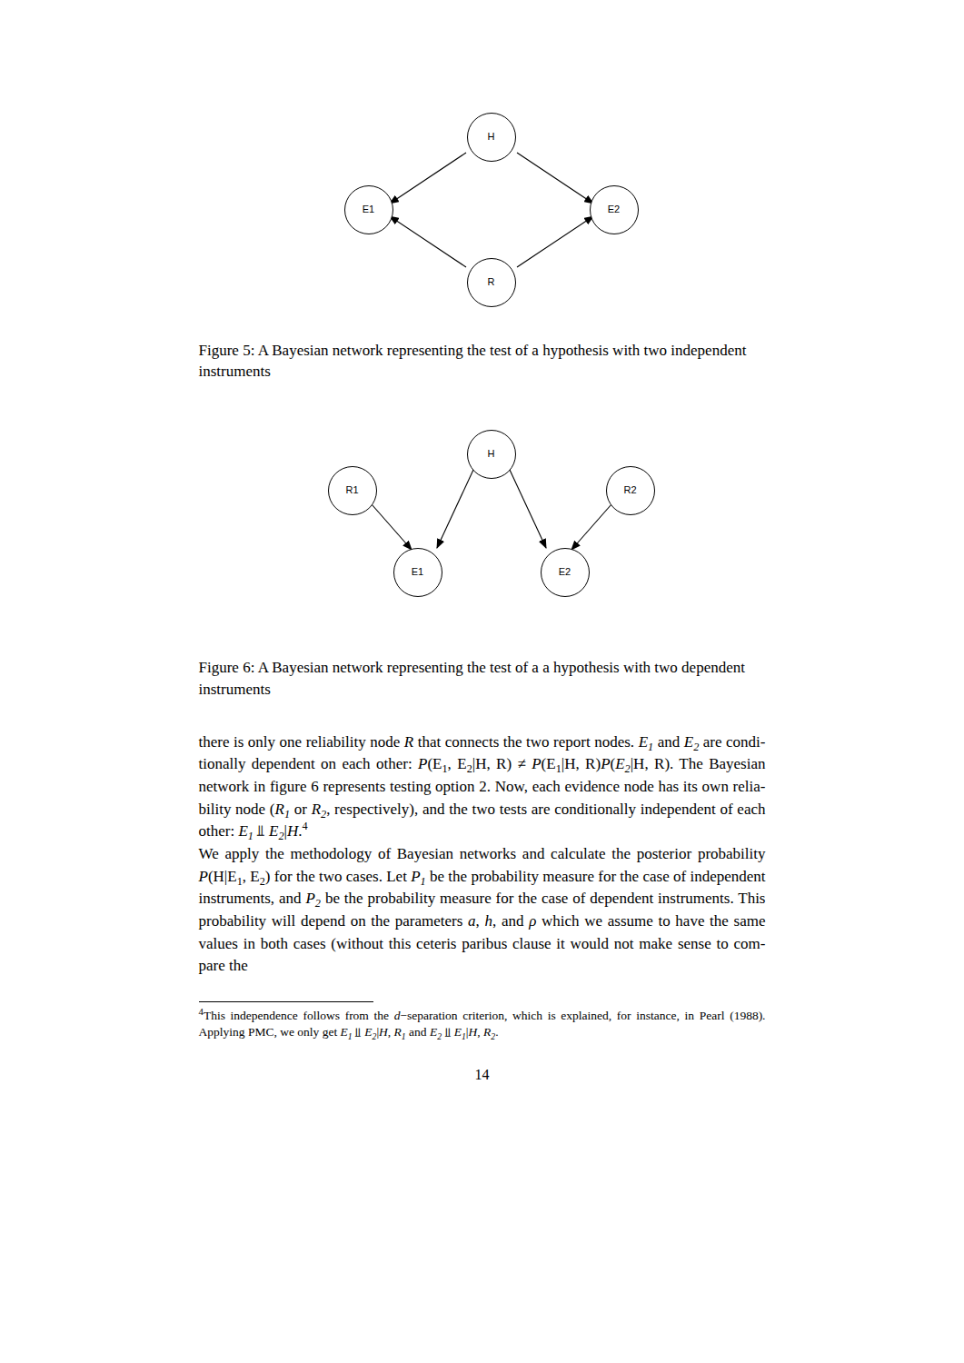H
E1
E2
R
Figure 5: A Bayesian network representing the test of a hypothesis with two independent instruments
H
R1
R2
E1
E2
Figure 6: A Bayesian network representing the test of a a hypothesis with two dependent instruments
there is only one reliability node R that connects the two report nodes. E1 and E2 are conditionally dependent on each other: P(E1, E2|H, R) ≠ P(E1|H, R)P(E2|H, R). The Bayesian network in figure 6 represents testing option 2. Now, each evidence node has its own reliability node (R1 or R2, respectively), and the two tests are conditionally independent of each other: E1 ⫫ E2|H.4
We apply the methodology of Bayesian networks and calculate the posterior probability P(H|E1, E2) for the two cases. Let P1 be the probability measure for the case of independent instruments, and P2 be the probability measure for the case of dependent instruments. This probability will depend on the parameters a, h, and ρ which we assume to have the same values in both cases (without this ceteris paribus clause it would not make sense to compare the
4This independence follows from the d−separation criterion, which is explained, for instance, in Pearl (1988). Applying PMC, we only get E1 ⫫ E2|H, R1 and E2 ⫫ E1|H, R2.
14